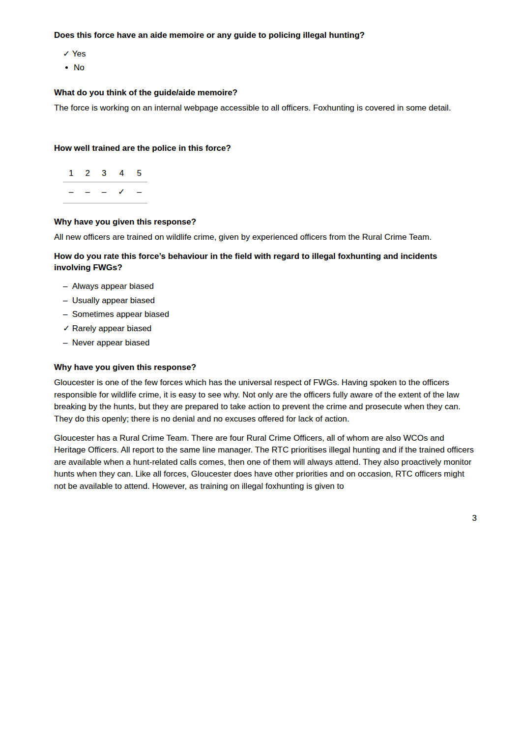Does this force have an aide memoire or any guide to policing illegal hunting?
✓Yes
No
What do you think of the guide/aide memoire?
The force is working on an internal webpage accessible to all officers. Foxhunting is covered in some detail.
How well trained are the police in this force?
| 1 | 2 | 3 | 4 | 5 |
| – | – | – | ✓ | – |
Why have you given this response?
All new officers are trained on wildlife crime, given by experienced officers from the Rural Crime Team.
How do you rate this force’s behaviour in the field with regard to illegal foxhunting and incidents involving FWGs?
–Always appear biased
–Usually appear biased
–Sometimes appear biased
✓Rarely appear biased
–Never appear biased
Why have you given this response?
Gloucester is one of the few forces which has the universal respect of FWGs. Having spoken to the officers responsible for wildlife crime, it is easy to see why. Not only are the officers fully aware of the extent of the law breaking by the hunts, but they are prepared to take action to prevent the crime and prosecute when they can. They do this openly; there is no denial and no excuses offered for lack of action.
Gloucester has a Rural Crime Team. There are four Rural Crime Officers, all of whom are also WCOs and Heritage Officers. All report to the same line manager. The RTC prioritises illegal hunting and if the trained officers are available when a hunt-related calls comes, then one of them will always attend. They also proactively monitor hunts when they can. Like all forces, Gloucester does have other priorities and on occasion, RTC officers might not be available to attend. However, as training on illegal foxhunting is given to
3